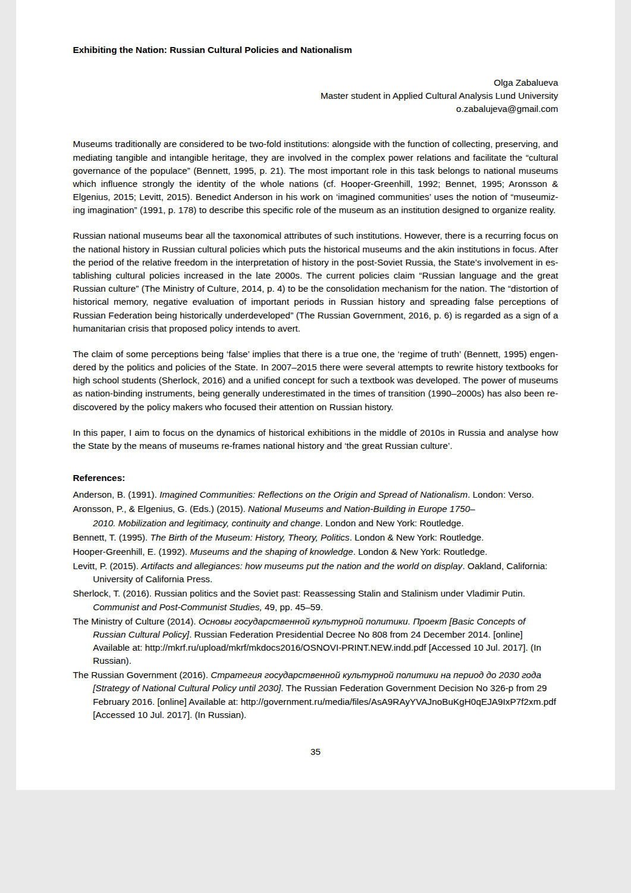Exhibiting the Nation: Russian Cultural Policies and Nationalism
Olga Zabalueva
Master student in Applied Cultural Analysis Lund University
o.zabalujeva@gmail.com
Museums traditionally are considered to be two-fold institutions: alongside with the function of collecting, preserving, and mediating tangible and intangible heritage, they are involved in the complex power relations and facilitate the “cultural governance of the populace” (Bennett, 1995, p. 21). The most important role in this task belongs to national museums which influence strongly the identity of the whole nations (cf. Hooper-Greenhill, 1992; Bennet, 1995; Aronsson & Elgenius, 2015; Levitt, 2015). Benedict Anderson in his work on ‘imagined communities’ uses the notion of “museumizing imagination” (1991, p. 178) to describe this specific role of the museum as an institution designed to organize reality.
Russian national museums bear all the taxonomical attributes of such institutions. However, there is a recurring focus on the national history in Russian cultural policies which puts the historical museums and the akin institutions in focus. After the period of the relative freedom in the interpretation of history in the post-Soviet Russia, the State’s involvement in establishing cultural policies increased in the late 2000s. The current policies claim “Russian language and the great Russian culture” (The Ministry of Culture, 2014, p. 4) to be the consolidation mechanism for the nation. The “distortion of historical memory, negative evaluation of important periods in Russian history and spreading false perceptions of Russian Federation being historically underdeveloped” (The Russian Government, 2016, p. 6) is regarded as a sign of a humanitarian crisis that proposed policy intends to avert.
The claim of some perceptions being ‘false’ implies that there is a true one, the ‘regime of truth’ (Bennett, 1995) engendered by the politics and policies of the State. In 2007–2015 there were several attempts to rewrite history textbooks for high school students (Sherlock, 2016) and a unified concept for such a textbook was developed. The power of museums as nation-binding instruments, being generally underestimated in the times of transition (1990–2000s) has also been rediscovered by the policy makers who focused their attention on Russian history.
In this paper, I aim to focus on the dynamics of historical exhibitions in the middle of 2010s in Russia and analyse how the State by the means of museums re-frames national history and ‘the great Russian culture’.
References:
Anderson, B. (1991). Imagined Communities: Reflections on the Origin and Spread of Nationalism. London: Verso.
Aronsson, P., & Elgenius, G. (Eds.) (2015). National Museums and Nation-Building in Europe 1750–
2010. Mobilization and legitimacy, continuity and change. London and New York: Routledge.
Bennett, T. (1995). The Birth of the Museum: History, Theory, Politics. London & New York: Routledge.
Hooper-Greenhill, E. (1992). Museums and the shaping of knowledge. London & New York: Routledge.
Levitt, P. (2015). Artifacts and allegiances: how museums put the nation and the world on display. Oakland, California: University of California Press.
Sherlock, T. (2016). Russian politics and the Soviet past: Reassessing Stalin and Stalinism under Vladimir Putin. Communist and Post-Communist Studies, 49, pp. 45–59.
The Ministry of Culture (2014). Основы государственной культурной политики. Проект [Basic Concepts of Russian Cultural Policy]. Russian Federation Presidential Decree No 808 from 24 December 2014. [online] Available at: http://mkrf.ru/upload/mkrf/mkdocs2016/OSNOVI-PRINT.NEW.indd.pdf [Accessed 10 Jul. 2017]. (In Russian).
The Russian Government (2016). Стратегия государственной культурной политики на период до 2030 года [Strategy of National Cultural Policy until 2030]. The Russian Federation Government Decision No 326-р from 29 February 2016. [online] Available at: http://government.ru/media/files/AsA9RAyYVAJnoBuKgH0qEJA9IxP7f2xm.pdf [Accessed 10 Jul. 2017]. (In Russian).
35